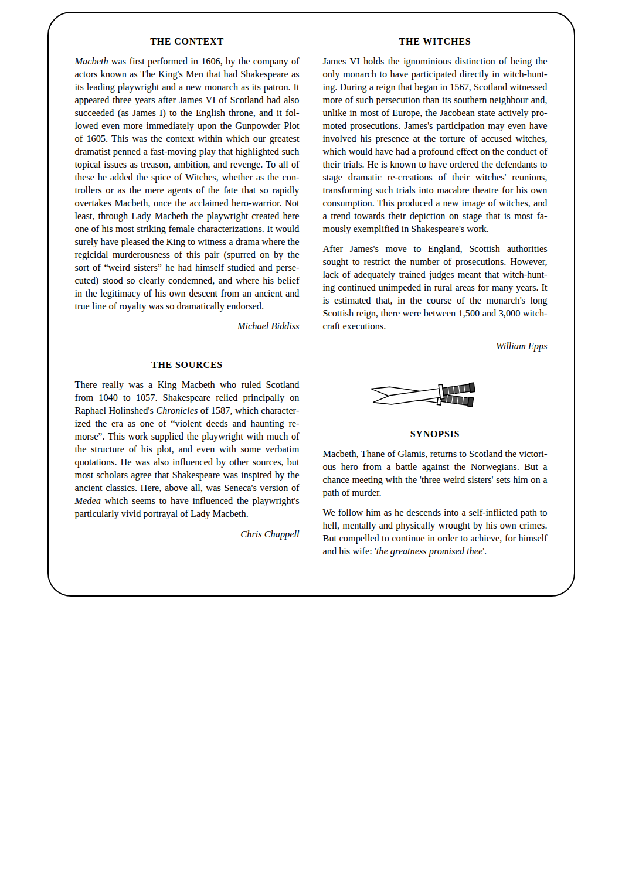The Context
Macbeth was first performed in 1606, by the company of actors known as The King's Men that had Shakespeare as its leading playwright and a new monarch as its patron. It appeared three years after James VI of Scotland had also succeeded (as James I) to the English throne, and it followed even more immediately upon the Gunpowder Plot of 1605. This was the context within which our greatest dramatist penned a fast-moving play that highlighted such topical issues as treason, ambition, and revenge. To all of these he added the spice of Witches, whether as the controllers or as the mere agents of the fate that so rapidly overtakes Macbeth, once the acclaimed hero-warrior. Not least, through Lady Macbeth the playwright created here one of his most striking female characterizations. It would surely have pleased the King to witness a drama where the regicidal murderousness of this pair (spurred on by the sort of “weird sisters” he had himself studied and persecuted) stood so clearly condemned, and where his belief in the legitimacy of his own descent from an ancient and true line of royalty was so dramatically endorsed.
Michael Biddiss
The Sources
There really was a King Macbeth who ruled Scotland from 1040 to 1057. Shakespeare relied principally on Raphael Holinshed's Chronicles of 1587, which characterized the era as one of “violent deeds and haunting remorse”. This work supplied the playwright with much of the structure of his plot, and even with some verbatim quotations. He was also influenced by other sources, but most scholars agree that Shakespeare was inspired by the ancient classics. Here, above all, was Seneca's version of Medea which seems to have influenced the playwright's particularly vivid portrayal of Lady Macbeth.
Chris Chappell
The Witches
James VI holds the ignominious distinction of being the only monarch to have participated directly in witch-hunting. During a reign that began in 1567, Scotland witnessed more of such persecution than its southern neighbour and, unlike in most of Europe, the Jacobean state actively promoted prosecutions. James's participation may even have involved his presence at the torture of accused witches, which would have had a profound effect on the conduct of their trials. He is known to have ordered the defendants to stage dramatic re-creations of their witches' reunions, transforming such trials into macabre theatre for his own consumption. This produced a new image of witches, and a trend towards their depiction on stage that is most famously exemplified in Shakespeare's work.
After James's move to England, Scottish authorities sought to restrict the number of prosecutions. However, lack of adequately trained judges meant that witch-hunting continued unimpeded in rural areas for many years. It is estimated that, in the course of the monarch's long Scottish reign, there were between 1,500 and 3,000 witchcraft executions.
William Epps
Synopsis
Macbeth, Thane of Glamis, returns to Scotland the victorious hero from a battle against the Norwegians. But a chance meeting with the 'three weird sisters' sets him on a path of murder.
We follow him as he descends into a self-inflicted path to hell, mentally and physically wrought by his own crimes. But compelled to continue in order to achieve, for himself and his wife: 'the greatness promised thee'.